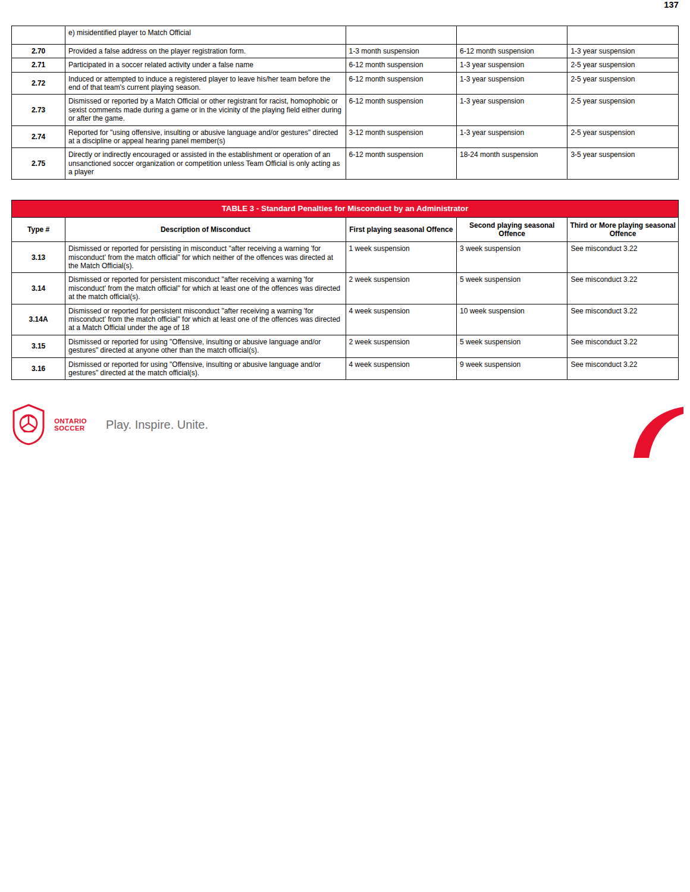137
| | e) misidentified player to Match Official | | | |
| 2.70 | Provided a false address on the player registration form. | 1-3 month suspension | 6-12 month suspension | 1-3 year suspension |
| 2.71 | Participated in a soccer related activity under a false name | 6-12 month suspension | 1-3 year suspension | 2-5 year suspension |
| 2.72 | Induced or attempted to induce a registered player to leave his/her team before the end of that team's current playing season. | 6-12 month suspension | 1-3 year suspension | 2-5 year suspension |
| 2.73 | Dismissed or reported by a Match Official or other registrant for racist, homophobic or sexist comments made during a game or in the vicinity of the playing field either during or after the game. | 6-12 month suspension | 1-3 year suspension | 2-5 year suspension |
| 2.74 | Reported for "using offensive, insulting or abusive language and/or gestures" directed at a discipline or appeal hearing panel member(s) | 3-12 month suspension | 1-3 year suspension | 2-5 year suspension |
| 2.75 | Directly or indirectly encouraged or assisted in the establishment or operation of an unsanctioned soccer organization or competition unless Team Official is only acting as a player | 6-12 month suspension | 18-24 month suspension | 3-5 year suspension |
| TABLE 3 - Standard Penalties for Misconduct by an Administrator |
| --- |
| Type # | Description of Misconduct | First playing seasonal Offence | Second playing seasonal Offence | Third or More playing seasonal Offence |
| 3.13 | Dismissed or reported for persisting in misconduct "after receiving a warning 'for misconduct' from the match official" for which neither of the offences was directed at the Match Official(s). | 1 week suspension | 3 week suspension | See misconduct 3.22 |
| 3.14 | Dismissed or reported for persistent misconduct "after receiving a warning 'for misconduct' from the match official" for which at least one of the offences was directed at the match official(s). | 2 week suspension | 5 week suspension | See misconduct 3.22 |
| 3.14A | Dismissed or reported for persistent misconduct "after receiving a warning 'for misconduct' from the match official" for which at least one of the offences was directed at a Match Official under the age of 18 | 4 week suspension | 10 week suspension | See misconduct 3.22 |
| 3.15 | Dismissed or reported for using "Offensive, insulting or abusive language and/or gestures" directed at anyone other than the match official(s). | 2 week suspension | 5 week suspension | See misconduct 3.22 |
| 3.16 | Dismissed or reported for using "Offensive, insulting or abusive language and/or gestures" directed at the match official(s). | 4 week suspension | 9 week suspension | See misconduct 3.22 |
ONTARIO SOCCER
Play. Inspire. Unite.